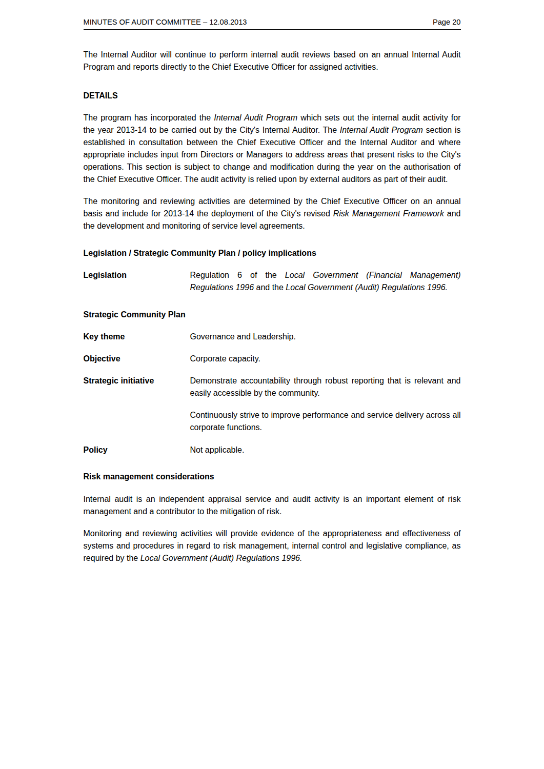Minutes of Audit Committee – 12.08.2013 Page 20
The Internal Auditor will continue to perform internal audit reviews based on an annual Internal Audit Program and reports directly to the Chief Executive Officer for assigned activities.
Details
The program has incorporated the Internal Audit Program which sets out the internal audit activity for the year 2013-14 to be carried out by the City's Internal Auditor. The Internal Audit Program section is established in consultation between the Chief Executive Officer and the Internal Auditor and where appropriate includes input from Directors or Managers to address areas that present risks to the City's operations. This section is subject to change and modification during the year on the authorisation of the Chief Executive Officer. The audit activity is relied upon by external auditors as part of their audit.
The monitoring and reviewing activities are determined by the Chief Executive Officer on an annual basis and include for 2013-14 the deployment of the City's revised Risk Management Framework and the development and monitoring of service level agreements.
Legislation / Strategic Community Plan / policy implications
Legislation
Regulation 6 of the Local Government (Financial Management) Regulations 1996 and the Local Government (Audit) Regulations 1996.
Strategic Community Plan
Key theme
Governance and Leadership.
Objective
Corporate capacity.
Strategic initiative
Demonstrate accountability through robust reporting that is relevant and easily accessible by the community.
Continuously strive to improve performance and service delivery across all corporate functions.
Policy
Not applicable.
Risk management considerations
Internal audit is an independent appraisal service and audit activity is an important element of risk management and a contributor to the mitigation of risk.
Monitoring and reviewing activities will provide evidence of the appropriateness and effectiveness of systems and procedures in regard to risk management, internal control and legislative compliance, as required by the Local Government (Audit) Regulations 1996.